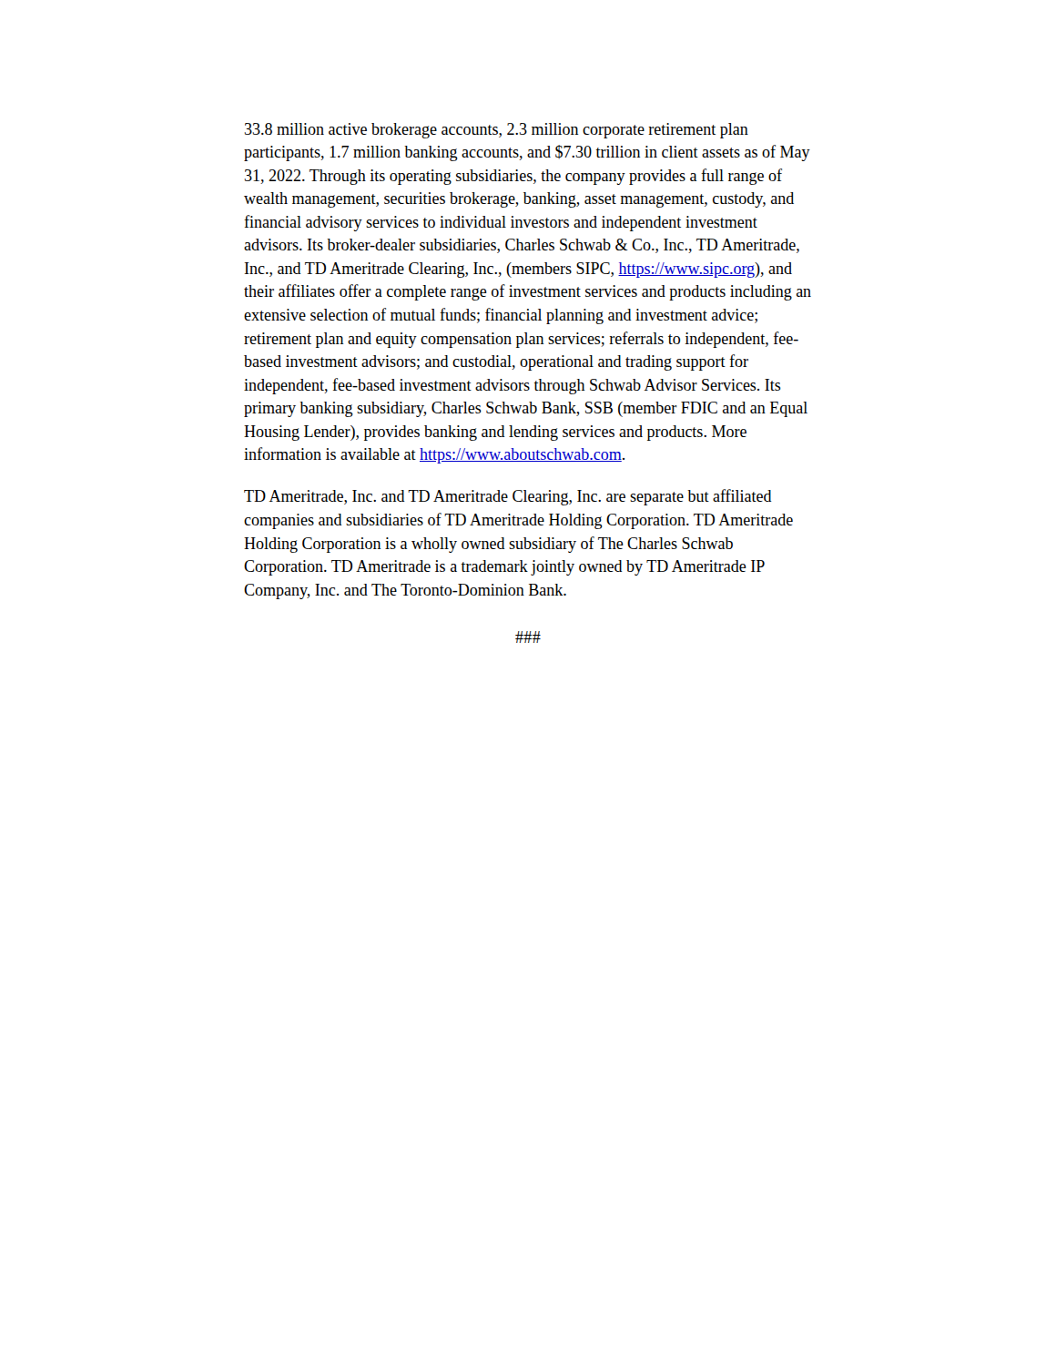33.8 million active brokerage accounts, 2.3 million corporate retirement plan participants, 1.7 million banking accounts, and $7.30 trillion in client assets as of May 31, 2022. Through its operating subsidiaries, the company provides a full range of wealth management, securities brokerage, banking, asset management, custody, and financial advisory services to individual investors and independent investment advisors. Its broker-dealer subsidiaries, Charles Schwab & Co., Inc., TD Ameritrade, Inc., and TD Ameritrade Clearing, Inc., (members SIPC, https://www.sipc.org), and their affiliates offer a complete range of investment services and products including an extensive selection of mutual funds; financial planning and investment advice; retirement plan and equity compensation plan services; referrals to independent, fee-based investment advisors; and custodial, operational and trading support for independent, fee-based investment advisors through Schwab Advisor Services. Its primary banking subsidiary, Charles Schwab Bank, SSB (member FDIC and an Equal Housing Lender), provides banking and lending services and products. More information is available at https://www.aboutschwab.com.
TD Ameritrade, Inc. and TD Ameritrade Clearing, Inc. are separate but affiliated companies and subsidiaries of TD Ameritrade Holding Corporation. TD Ameritrade Holding Corporation is a wholly owned subsidiary of The Charles Schwab Corporation. TD Ameritrade is a trademark jointly owned by TD Ameritrade IP Company, Inc. and The Toronto-Dominion Bank.
###